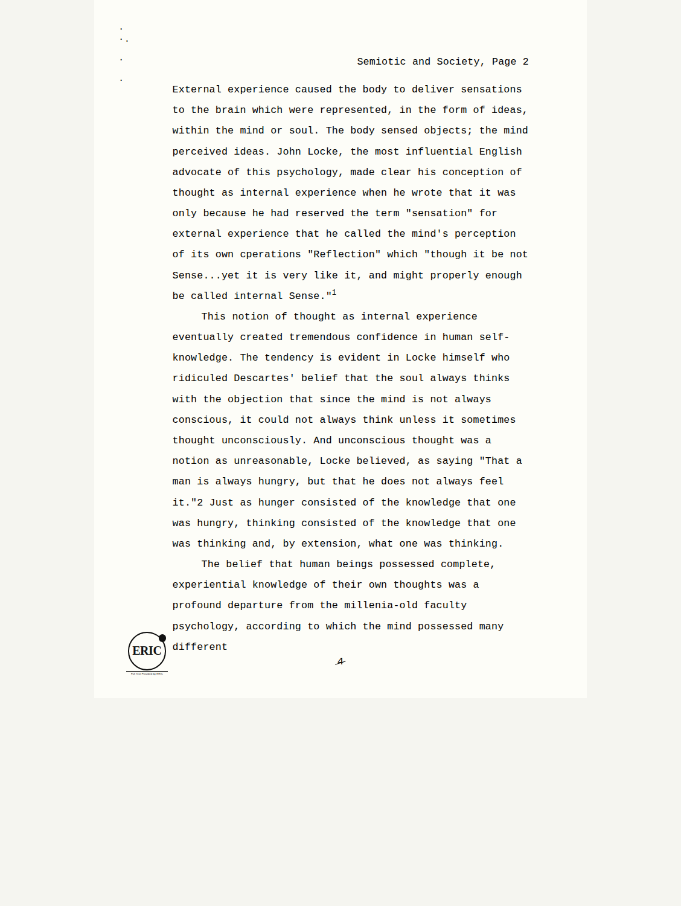· · . · ·
Semiotic and Society, Page 2
External experience caused the body to deliver sensations to the brain which were represented, in the form of ideas, within the mind or soul. The body sensed objects; the mind perceived ideas. John Locke, the most influential English advocate of this psychology, made clear his conception of thought as internal experience when he wrote that it was only because he had reserved the term "sensation" for external experience that he called the mind's perception of its own cperations "Reflection" which "though it be not Sense...yet it is very like it, and might properly enough be called internal Sense."1
This notion of thought as internal experience eventually created tremendous confidence in human self-knowledge. The tendency is evident in Locke himself who ridiculed Descartes' belief that the soul always thinks with the objection that since the mind is not always conscious, it could not always think unless it sometimes thought unconsciously. And unconscious thought was a notion as unreasonable, Locke believed, as saying "That a man is always hungry, but that he does not always feel it."2 Just as hunger consisted of the knowledge that one was hungry, thinking consisted of the knowledge that one was thinking and, by extension, what one was thinking.
The belief that human beings possessed complete, experiential knowledge of their own thoughts was a profound departure from the millenia-old faculty psychology, according to which the mind possessed many different
ERIC
Full Text Provided by ERIC
4